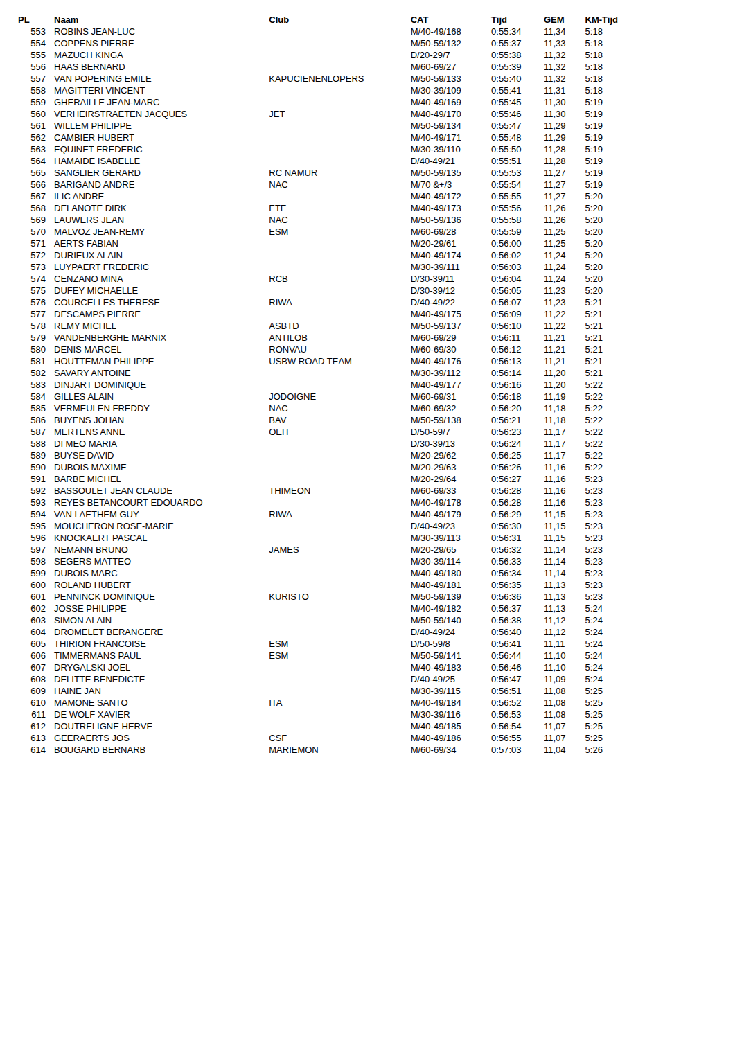| PL | Naam | Club | CAT | Tijd | GEM | KM-Tijd |
| --- | --- | --- | --- | --- | --- | --- |
| 553 | ROBINS JEAN-LUC | | M/40-49/168 | 0:55:34 | 11,34 | 5:18 |
| 554 | COPPENS PIERRE | | M/50-59/132 | 0:55:37 | 11,33 | 5:18 |
| 555 | MAZUCH KINGA | | D/20-29/7 | 0:55:38 | 11,32 | 5:18 |
| 556 | HAAS BERNARD | | M/60-69/27 | 0:55:39 | 11,32 | 5:18 |
| 557 | VAN POPERING EMILE | KAPUCIENENLOPERS | M/50-59/133 | 0:55:40 | 11,32 | 5:18 |
| 558 | MAGITTERI VINCENT | | M/30-39/109 | 0:55:41 | 11,31 | 5:18 |
| 559 | GHERAILLE JEAN-MARC | | M/40-49/169 | 0:55:45 | 11,30 | 5:19 |
| 560 | VERHEIRSTRAETEN JACQUES | JET | M/40-49/170 | 0:55:46 | 11,30 | 5:19 |
| 561 | WILLEM PHILIPPE | | M/50-59/134 | 0:55:47 | 11,29 | 5:19 |
| 562 | CAMBIER HUBERT | | M/40-49/171 | 0:55:48 | 11,29 | 5:19 |
| 563 | EQUINET FREDERIC | | M/30-39/110 | 0:55:50 | 11,28 | 5:19 |
| 564 | HAMAIDE ISABELLE | | D/40-49/21 | 0:55:51 | 11,28 | 5:19 |
| 565 | SANGLIER GERARD | RC NAMUR | M/50-59/135 | 0:55:53 | 11,27 | 5:19 |
| 566 | BARIGAND ANDRE | NAC | M/70 &+/3 | 0:55:54 | 11,27 | 5:19 |
| 567 | ILIC ANDRE | | M/40-49/172 | 0:55:55 | 11,27 | 5:20 |
| 568 | DELANOTE DIRK | ETE | M/40-49/173 | 0:55:56 | 11,26 | 5:20 |
| 569 | LAUWERS JEAN | NAC | M/50-59/136 | 0:55:58 | 11,26 | 5:20 |
| 570 | MALVOZ JEAN-REMY | ESM | M/60-69/28 | 0:55:59 | 11,25 | 5:20 |
| 571 | AERTS FABIAN | | M/20-29/61 | 0:56:00 | 11,25 | 5:20 |
| 572 | DURIEUX ALAIN | | M/40-49/174 | 0:56:02 | 11,24 | 5:20 |
| 573 | LUYPAERT FREDERIC | | M/30-39/111 | 0:56:03 | 11,24 | 5:20 |
| 574 | CENZANO MINA | RCB | D/30-39/11 | 0:56:04 | 11,24 | 5:20 |
| 575 | DUFEY MICHAELLE | | D/30-39/12 | 0:56:05 | 11,23 | 5:20 |
| 576 | COURCELLES THERESE | RIWA | D/40-49/22 | 0:56:07 | 11,23 | 5:21 |
| 577 | DESCAMPS PIERRE | | M/40-49/175 | 0:56:09 | 11,22 | 5:21 |
| 578 | REMY MICHEL | ASBTD | M/50-59/137 | 0:56:10 | 11,22 | 5:21 |
| 579 | VANDENBERGHE MARNIX | ANTILOB | M/60-69/29 | 0:56:11 | 11,21 | 5:21 |
| 580 | DENIS MARCEL | RONVAU | M/60-69/30 | 0:56:12 | 11,21 | 5:21 |
| 581 | HOUTTEMAN PHILIPPE | USBW ROAD TEAM | M/40-49/176 | 0:56:13 | 11,21 | 5:21 |
| 582 | SAVARY ANTOINE | | M/30-39/112 | 0:56:14 | 11,20 | 5:21 |
| 583 | DINJART DOMINIQUE | | M/40-49/177 | 0:56:16 | 11,20 | 5:22 |
| 584 | GILLES ALAIN | JODOIGNE | M/60-69/31 | 0:56:18 | 11,19 | 5:22 |
| 585 | VERMEULEN FREDDY | NAC | M/60-69/32 | 0:56:20 | 11,18 | 5:22 |
| 586 | BUYENS JOHAN | BAV | M/50-59/138 | 0:56:21 | 11,18 | 5:22 |
| 587 | MERTENS ANNE | OEH | D/50-59/7 | 0:56:23 | 11,17 | 5:22 |
| 588 | DI MEO MARIA | | D/30-39/13 | 0:56:24 | 11,17 | 5:22 |
| 589 | BUYSE DAVID | | M/20-29/62 | 0:56:25 | 11,17 | 5:22 |
| 590 | DUBOIS MAXIME | | M/20-29/63 | 0:56:26 | 11,16 | 5:22 |
| 591 | BARBE MICHEL | | M/20-29/64 | 0:56:27 | 11,16 | 5:23 |
| 592 | BASSOULET JEAN CLAUDE | THIMEON | M/60-69/33 | 0:56:28 | 11,16 | 5:23 |
| 593 | REYES BETANCOURT EDOUARDO | | M/40-49/178 | 0:56:28 | 11,16 | 5:23 |
| 594 | VAN LAETHEM GUY | RIWA | M/40-49/179 | 0:56:29 | 11,15 | 5:23 |
| 595 | MOUCHERON ROSE-MARIE | | D/40-49/23 | 0:56:30 | 11,15 | 5:23 |
| 596 | KNOCKAERT PASCAL | | M/30-39/113 | 0:56:31 | 11,15 | 5:23 |
| 597 | NEMANN BRUNO | JAMES | M/20-29/65 | 0:56:32 | 11,14 | 5:23 |
| 598 | SEGERS MATTEO | | M/30-39/114 | 0:56:33 | 11,14 | 5:23 |
| 599 | DUBOIS MARC | | M/40-49/180 | 0:56:34 | 11,14 | 5:23 |
| 600 | ROLAND HUBERT | | M/40-49/181 | 0:56:35 | 11,13 | 5:23 |
| 601 | PENNINCK DOMINIQUE | KURISTO | M/50-59/139 | 0:56:36 | 11,13 | 5:23 |
| 602 | JOSSE PHILIPPE | | M/40-49/182 | 0:56:37 | 11,13 | 5:24 |
| 603 | SIMON ALAIN | | M/50-59/140 | 0:56:38 | 11,12 | 5:24 |
| 604 | DROMELET BERANGERE | | D/40-49/24 | 0:56:40 | 11,12 | 5:24 |
| 605 | THIRION FRANCOISE | ESM | D/50-59/8 | 0:56:41 | 11,11 | 5:24 |
| 606 | TIMMERMANS PAUL | ESM | M/50-59/141 | 0:56:44 | 11,10 | 5:24 |
| 607 | DRYGALSKI JOEL | | M/40-49/183 | 0:56:46 | 11,10 | 5:24 |
| 608 | DELITTE BENEDICTE | | D/40-49/25 | 0:56:47 | 11,09 | 5:24 |
| 609 | HAINE JAN | | M/30-39/115 | 0:56:51 | 11,08 | 5:25 |
| 610 | MAMONE SANTO | ITA | M/40-49/184 | 0:56:52 | 11,08 | 5:25 |
| 611 | DE WOLF XAVIER | | M/30-39/116 | 0:56:53 | 11,08 | 5:25 |
| 612 | DOUTRELIGNE HERVE | | M/40-49/185 | 0:56:54 | 11,07 | 5:25 |
| 613 | GEERAERTS JOS | CSF | M/40-49/186 | 0:56:55 | 11,07 | 5:25 |
| 614 | BOUGARD BERNARB | MARIEMON | M/60-69/34 | 0:57:03 | 11,04 | 5:26 |